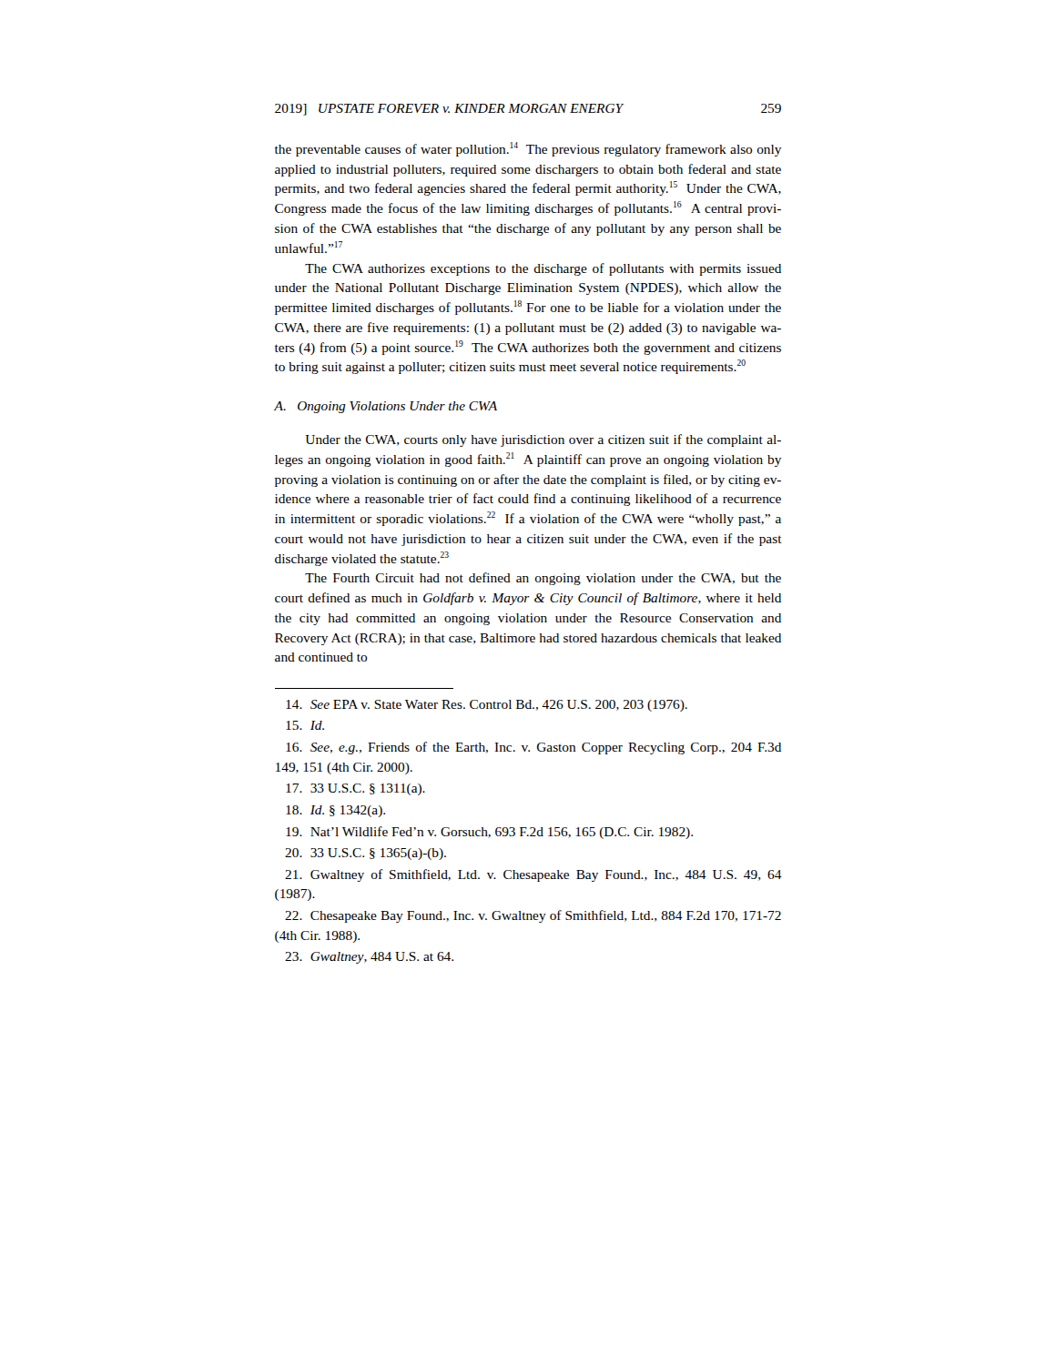259 2019] UPSTATE FOREVER v. KINDER MORGAN ENERGY
the preventable causes of water pollution.14 The previous regulatory framework also only applied to industrial polluters, required some dischargers to obtain both federal and state permits, and two federal agencies shared the federal permit authority.15 Under the CWA, Congress made the focus of the law limiting discharges of pollutants.16 A central provision of the CWA establishes that “the discharge of any pollutant by any person shall be unlawful.”17
The CWA authorizes exceptions to the discharge of pollutants with permits issued under the National Pollutant Discharge Elimination System (NPDES), which allow the permittee limited discharges of pollutants.18 For one to be liable for a violation under the CWA, there are five requirements: (1) a pollutant must be (2) added (3) to navigable waters (4) from (5) a point source.19 The CWA authorizes both the government and citizens to bring suit against a polluter; citizen suits must meet several notice requirements.20
A. Ongoing Violations Under the CWA
Under the CWA, courts only have jurisdiction over a citizen suit if the complaint alleges an ongoing violation in good faith.21 A plaintiff can prove an ongoing violation by proving a violation is continuing on or after the date the complaint is filed, or by citing evidence where a reasonable trier of fact could find a continuing likelihood of a recurrence in intermittent or sporadic violations.22 If a violation of the CWA were “wholly past,” a court would not have jurisdiction to hear a citizen suit under the CWA, even if the past discharge violated the statute.23
The Fourth Circuit had not defined an ongoing violation under the CWA, but the court defined as much in Goldfarb v. Mayor & City Council of Baltimore, where it held the city had committed an ongoing violation under the Resource Conservation and Recovery Act (RCRA); in that case, Baltimore had stored hazardous chemicals that leaked and continued to
14. See EPA v. State Water Res. Control Bd., 426 U.S. 200, 203 (1976).
15. Id.
16. See, e.g., Friends of the Earth, Inc. v. Gaston Copper Recycling Corp., 204 F.3d 149, 151 (4th Cir. 2000).
17. 33 U.S.C. § 1311(a).
18. Id. § 1342(a).
19. Nat’l Wildlife Fed’n v. Gorsuch, 693 F.2d 156, 165 (D.C. Cir. 1982).
20. 33 U.S.C. § 1365(a)-(b).
21. Gwaltney of Smithfield, Ltd. v. Chesapeake Bay Found., Inc., 484 U.S. 49, 64 (1987).
22. Chesapeake Bay Found., Inc. v. Gwaltney of Smithfield, Ltd., 884 F.2d 170, 171-72 (4th Cir. 1988).
23. Gwaltney, 484 U.S. at 64.